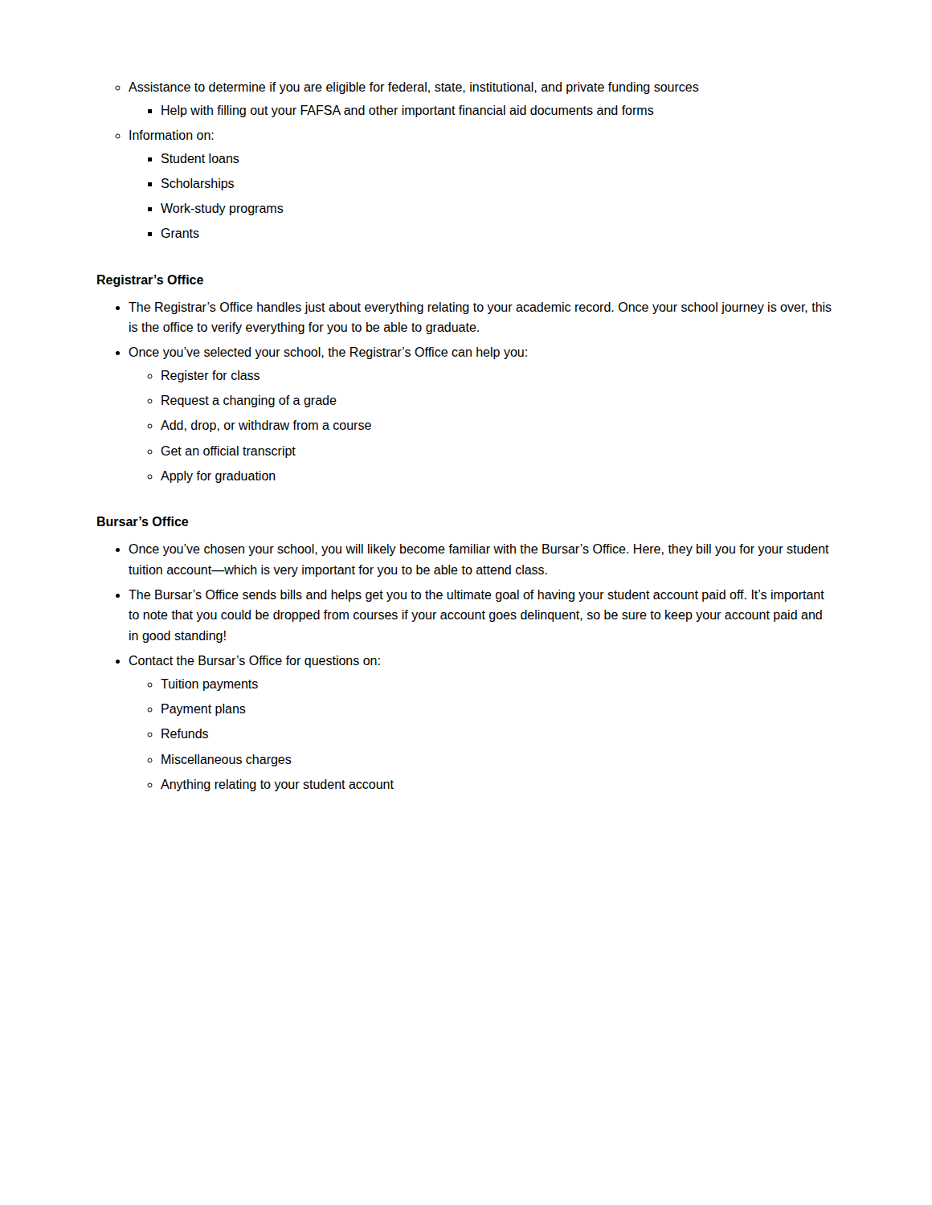Assistance to determine if you are eligible for federal, state, institutional, and private funding sources
Help with filling out your FAFSA and other important financial aid documents and forms
Information on:
Student loans
Scholarships
Work-study programs
Grants
Registrar’s Office
The Registrar’s Office handles just about everything relating to your academic record. Once your school journey is over, this is the office to verify everything for you to be able to graduate.
Once you’ve selected your school, the Registrar’s Office can help you:
Register for class
Request a changing of a grade
Add, drop, or withdraw from a course
Get an official transcript
Apply for graduation
Bursar’s Office
Once you’ve chosen your school, you will likely become familiar with the Bursar’s Office. Here, they bill you for your student tuition account—which is very important for you to be able to attend class.
The Bursar’s Office sends bills and helps get you to the ultimate goal of having your student account paid off. It’s important to note that you could be dropped from courses if your account goes delinquent, so be sure to keep your account paid and in good standing!
Contact the Bursar’s Office for questions on:
Tuition payments
Payment plans
Refunds
Miscellaneous charges
Anything relating to your student account